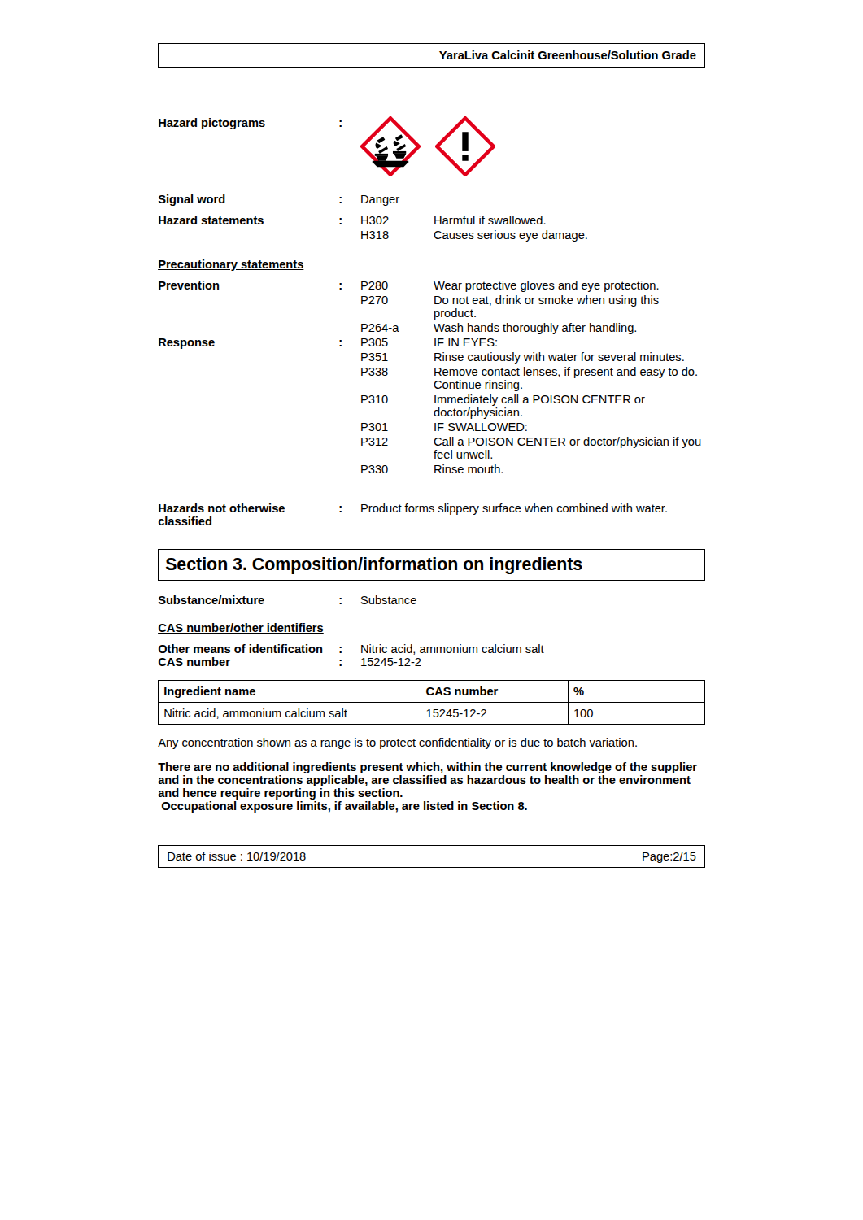YaraLiva Calcinit Greenhouse/Solution Grade
| Hazard pictograms | : | |
| Signal word | : | Danger |
| Hazard statements | : | / H302 / Harmful if swallowed. / / H318 / Causes serious eye damage. / |
Precautionary statements
| Prevention | : | / P280 / Wear protective gloves and eye protection. / / P270 / Do not eat, drink or smoke when using this product. / / P264-a / Wash hands thoroughly after handling. / |
| Response | : | / P305 / IF IN EYES: / / P351 / Rinse cautiously with water for several minutes. / / P338 / Remove contact lenses, if present and easy to do. Continue rinsing. / / P310 / Immediately call a POISON CENTER or doctor/physician. / / P301 / IF SWALLOWED: / / P312 / Call a POISON CENTER or doctor/physician if you feel unwell. / / P330 / Rinse mouth. / |
| Hazards not otherwise classified | : | Product forms slippery surface when combined with water. |
Section 3. Composition/information on ingredients
| Substance/mixture | : | Substance |
CAS number/other identifiers
| Other means of identification | : | Nitric acid, ammonium calcium salt |
| CAS number | : | 15245-12-2 |
| Ingredient name | CAS number | % |
| --- | --- | --- |
| Nitric acid, ammonium calcium salt | 15245-12-2 | 100 |
Any concentration shown as a range is to protect confidentiality or is due to batch variation.
There are no additional ingredients present which, within the current knowledge of the supplier and in the concentrations applicable, are classified as hazardous to health or the environment and hence require reporting in this section.
Occupational exposure limits, if available, are listed in Section 8.
Date of issue : 10/19/2018 Page:2/15